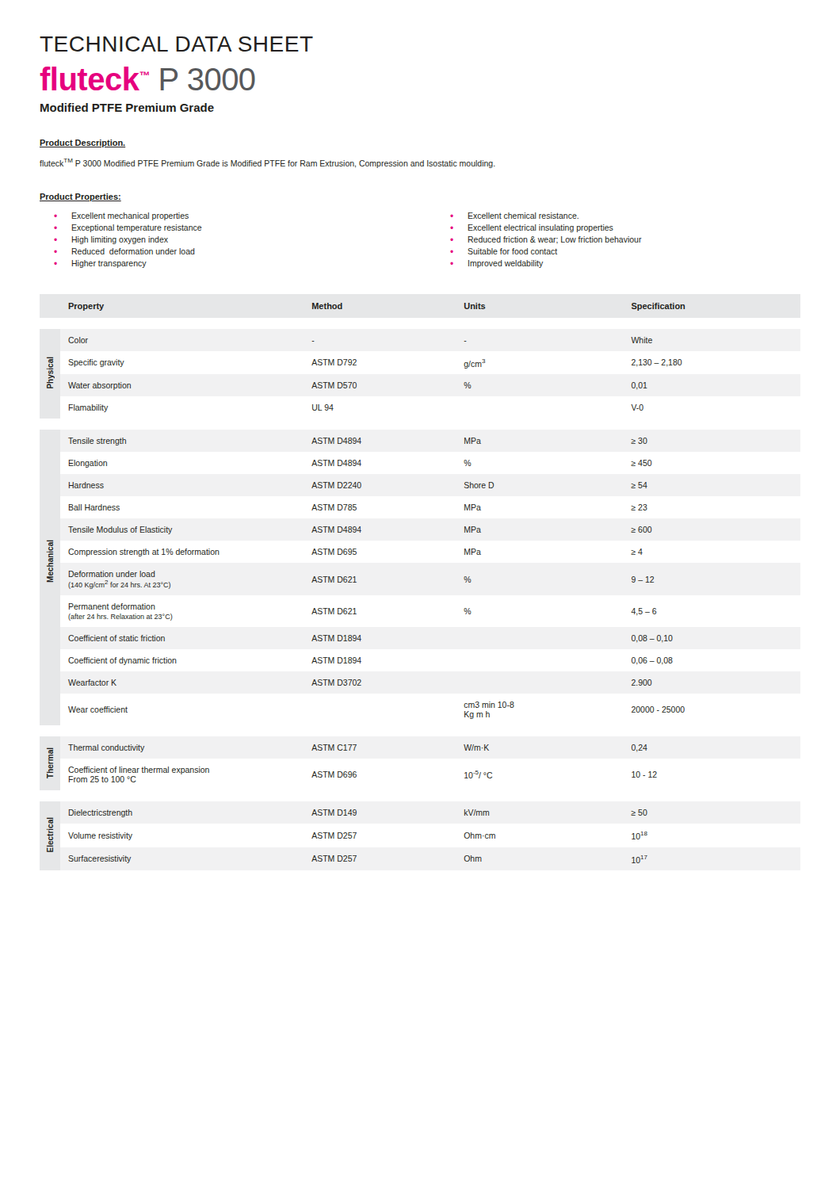TECHNICAL DATA SHEET
fluteck™ P 3000
Modified PTFE Premium Grade
Product Description.
fluteckTM P 3000 Modified PTFE Premium Grade is Modified PTFE for Ram Extrusion, Compression and Isostatic moulding.
Product Properties:
Excellent mechanical properties
Exceptional temperature resistance
High limiting oxygen index
Reduced deformation under load
Higher transparency
Excellent chemical resistance.
Excellent electrical insulating properties
Reduced friction & wear; Low friction behaviour
Suitable for food contact
Improved weldability
| | Property | Method | Units | Specification |
| --- | --- | --- | --- | --- |
| Physical | Color | - | - | White |
| Specific gravity | ASTM D792 | g/cm 3 | 2,130 – 2,180 |
| Water absorption | ASTM D570 | % | 0,01 |
| Flamability | UL 94 | | V-0 |
| Mechanical | Tensile strength | ASTM D4894 | MPa | ≥ 30 |
| Elongation | ASTM D4894 | % | ≥ 450 |
| Hardness | ASTM D2240 | Shore D | ≥ 54 |
| Ball Hardness | ASTM D785 | MPa | ≥ 23 |
| Tensile Modulus of Elasticity | ASTM D4894 | MPa | ≥ 600 |
| Compression strength at 1% deformation | ASTM D695 | MPa | ≥ 4 |
| Deformation under load (140 Kg/cm 2 for 24 hrs. At 23°C) | ASTM D621 | % | 9 – 12 |
| Permanent deformation (after 24 hrs. Relaxation at 23°C) | ASTM D621 | % | 4,5 – 6 |
| Coefficient of static friction | ASTM D1894 | | 0,08 – 0,10 |
| Coefficient of dynamic friction | ASTM D1894 | | 0,06 – 0,08 |
| Wearfactor K | ASTM D3702 | | 2.900 |
| | Wear coefficient | | cm3 min 10-8 Kg m h | 20000 - 25000 |
| Thermal | Thermal conductivity | ASTM C177 | W/m·K | 0,24 |
| Coefficient of linear thermal expansion From 25 to 100 °C | ASTM D696 | 10 -5 / °C | 10 - 12 |
| Electrical | Dielectricstrength | ASTM D149 | kV/mm | ≥ 50 |
| Volume resistivity | ASTM D257 | Ohm·cm | 10 18 |
| Surfaceresistivity | ASTM D257 | Ohm | 10 17 |